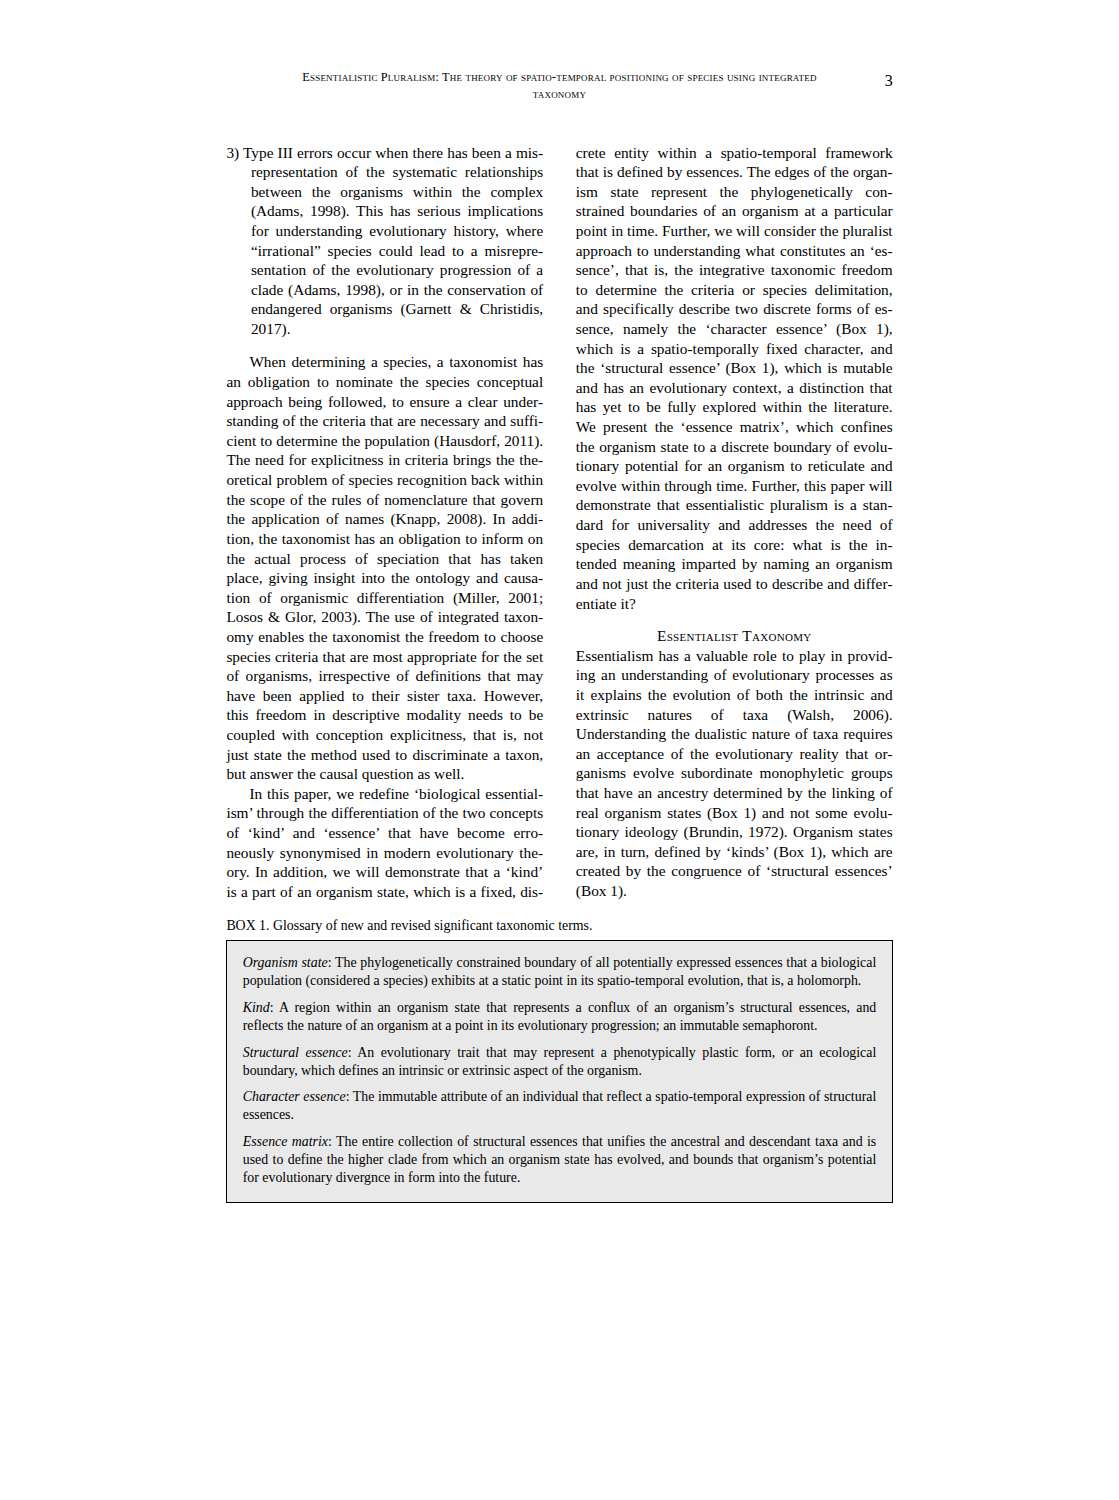Essentialistic Pluralism: The theory of spatio-temporal positioning of species using integrated taxonomy
3
3) Type III errors occur when there has been a misrepresentation of the systematic relationships between the organisms within the complex (Adams, 1998). This has serious implications for understanding evolutionary history, where “irrational” species could lead to a misrepresentation of the evolutionary progression of a clade (Adams, 1998), or in the conservation of endangered organisms (Garnett & Christidis, 2017).
When determining a species, a taxonomist has an obligation to nominate the species conceptual approach being followed, to ensure a clear understanding of the criteria that are necessary and sufficient to determine the population (Hausdorf, 2011). The need for explicitness in criteria brings the theoretical problem of species recognition back within the scope of the rules of nomenclature that govern the application of names (Knapp, 2008). In addition, the taxonomist has an obligation to inform on the actual process of speciation that has taken place, giving insight into the ontology and causation of organismic differentiation (Miller, 2001; Losos & Glor, 2003). The use of integrated taxonomy enables the taxonomist the freedom to choose species criteria that are most appropriate for the set of organisms, irrespective of definitions that may have been applied to their sister taxa. However, this freedom in descriptive modality needs to be coupled with conception explicitness, that is, not just state the method used to discriminate a taxon, but answer the causal question as well.
In this paper, we redefine ‘biological essentialism’ through the differentiation of the two concepts of ‘kind’ and ‘essence’ that have become erroneously synonymised in modern evolutionary theory. In addition, we will demonstrate that a ‘kind’ is a part of an organism state, which is a fixed, discrete entity within a spatio-temporal framework that is defined by essences. The edges of the organism state represent the phylogenetically constrained boundaries of an organism at a particular point in time. Further, we will consider the pluralist approach to understanding what constitutes an ‘essence’, that is, the integrative taxonomic freedom to determine the criteria or species delimitation, and specifically describe two discrete forms of essence, namely the ‘character essence’ (Box 1), which is a spatio-temporally fixed character, and the ‘structural essence’ (Box 1), which is mutable and has an evolutionary context, a distinction that has yet to be fully explored within the literature. We present the ‘essence matrix’, which confines the organism state to a discrete boundary of evolutionary potential for an organism to reticulate and evolve within through time. Further, this paper will demonstrate that essentialistic pluralism is a standard for universality and addresses the need of species demarcation at its core: what is the intended meaning imparted by naming an organism and not just the criteria used to describe and differentiate it?
Essentialist Taxonomy
Essentialism has a valuable role to play in providing an understanding of evolutionary processes as it explains the evolution of both the intrinsic and extrinsic natures of taxa (Walsh, 2006). Understanding the dualistic nature of taxa requires an acceptance of the evolutionary reality that organisms evolve subordinate monophyletic groups that have an ancestry determined by the linking of real organism states (Box 1) and not some evolutionary ideology (Brundin, 1972). Organism states are, in turn, defined by ‘kinds’ (Box 1), which are created by the congruence of ‘structural essences’ (Box 1).
BOX 1. Glossary of new and revised significant taxonomic terms.
Organism state: The phylogenetically constrained boundary of all potentially expressed essences that a biological population (considered a species) exhibits at a static point in its spatio-temporal evolution, that is, a holomorph.
Kind: A region within an organism state that represents a conflux of an organism’s structural essences, and reflects the nature of an organism at a point in its evolutionary progression; an immutable semaphoront.
Structural essence: An evolutionary trait that may represent a phenotypically plastic form, or an ecological boundary, which defines an intrinsic or extrinsic aspect of the organism.
Character essence: The immutable attribute of an individual that reflect a spatio-temporal expression of structural essences.
Essence matrix: The entire collection of structural essences that unifies the ancestral and descendant taxa and is used to define the higher clade from which an organism state has evolved, and bounds that organism’s potential for evolutionary divergnce in form into the future.